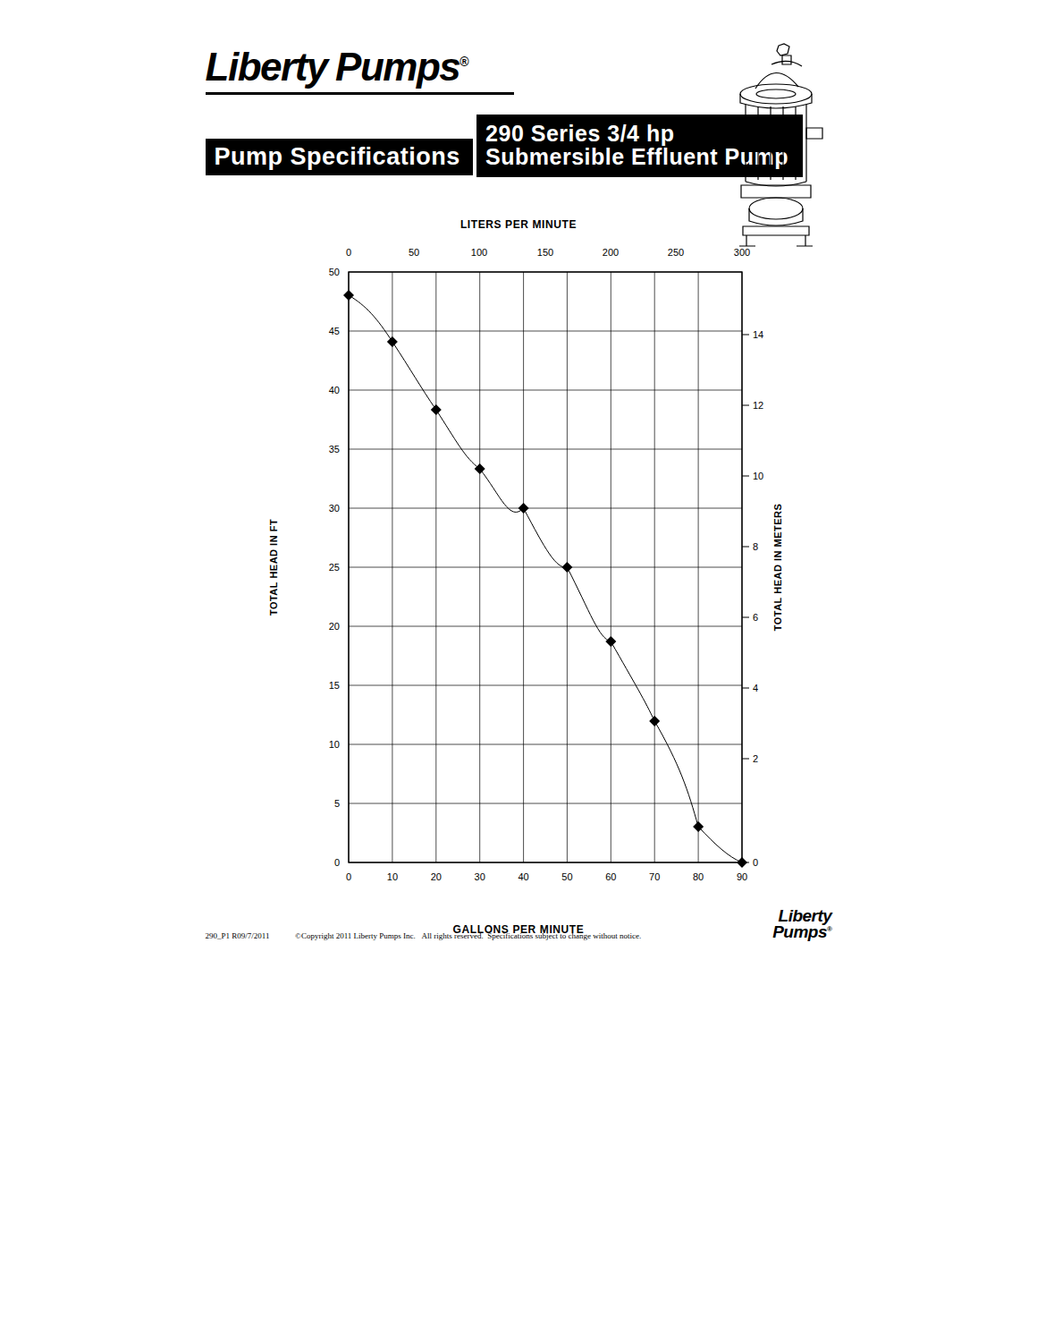Liberty Pumps®
Pump Specifications
290 Series 3/4 hp Submersible Effluent Pump
LITERS PER MINUTE
0 50 100 150 200 250 300 50 45 40 35 30 25 20 15 10 5 0 14 12 10 8 6 4 2 0 0 10 20 30 40 50 60 70 80 90 TOTAL HEAD IN FT TOTAL HEAD IN METERS
GALLONS PER MINUTE
290_P1 R09/7/2011 ©Copyright 2011 Liberty Pumps Inc. All rights reserved. Specifications subject to change without notice.
Liberty Pumps®